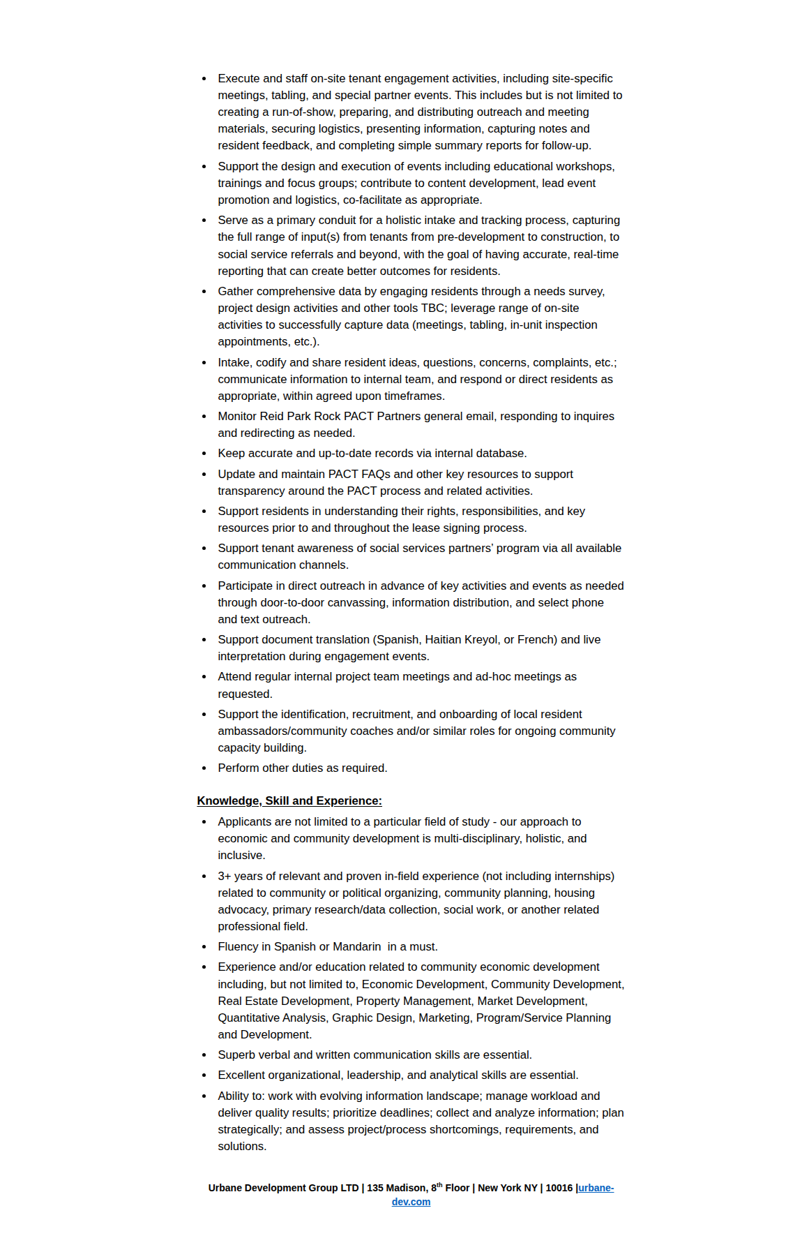Execute and staff on-site tenant engagement activities, including site-specific meetings, tabling, and special partner events. This includes but is not limited to creating a run-of-show, preparing, and distributing outreach and meeting materials, securing logistics, presenting information, capturing notes and resident feedback, and completing simple summary reports for follow-up.
Support the design and execution of events including educational workshops, trainings and focus groups; contribute to content development, lead event promotion and logistics, co-facilitate as appropriate.
Serve as a primary conduit for a holistic intake and tracking process, capturing the full range of input(s) from tenants from pre-development to construction, to social service referrals and beyond, with the goal of having accurate, real-time reporting that can create better outcomes for residents.
Gather comprehensive data by engaging residents through a needs survey, project design activities and other tools TBC; leverage range of on-site activities to successfully capture data (meetings, tabling, in-unit inspection appointments, etc.).
Intake, codify and share resident ideas, questions, concerns, complaints, etc.; communicate information to internal team, and respond or direct residents as appropriate, within agreed upon timeframes.
Monitor Reid Park Rock PACT Partners general email, responding to inquires and redirecting as needed.
Keep accurate and up-to-date records via internal database.
Update and maintain PACT FAQs and other key resources to support transparency around the PACT process and related activities.
Support residents in understanding their rights, responsibilities, and key resources prior to and throughout the lease signing process.
Support tenant awareness of social services partners’ program via all available communication channels.
Participate in direct outreach in advance of key activities and events as needed through door-to-door canvassing, information distribution, and select phone and text outreach.
Support document translation (Spanish, Haitian Kreyol, or French) and live interpretation during engagement events.
Attend regular internal project team meetings and ad-hoc meetings as requested.
Support the identification, recruitment, and onboarding of local resident ambassadors/community coaches and/or similar roles for ongoing community capacity building.
Perform other duties as required.
Knowledge, Skill and Experience:
Applicants are not limited to a particular field of study - our approach to economic and community development is multi-disciplinary, holistic, and inclusive.
3+ years of relevant and proven in-field experience (not including internships) related to community or political organizing, community planning, housing advocacy, primary research/data collection, social work, or another related professional field.
Fluency in Spanish or Mandarin in a must.
Experience and/or education related to community economic development including, but not limited to, Economic Development, Community Development, Real Estate Development, Property Management, Market Development, Quantitative Analysis, Graphic Design, Marketing, Program/Service Planning and Development.
Superb verbal and written communication skills are essential.
Excellent organizational, leadership, and analytical skills are essential.
Ability to: work with evolving information landscape; manage workload and deliver quality results; prioritize deadlines; collect and analyze information; plan strategically; and assess project/process shortcomings, requirements, and solutions.
Urbane Development Group LTD | 135 Madison, 8th Floor | New York NY | 10016 |urbane-dev.com